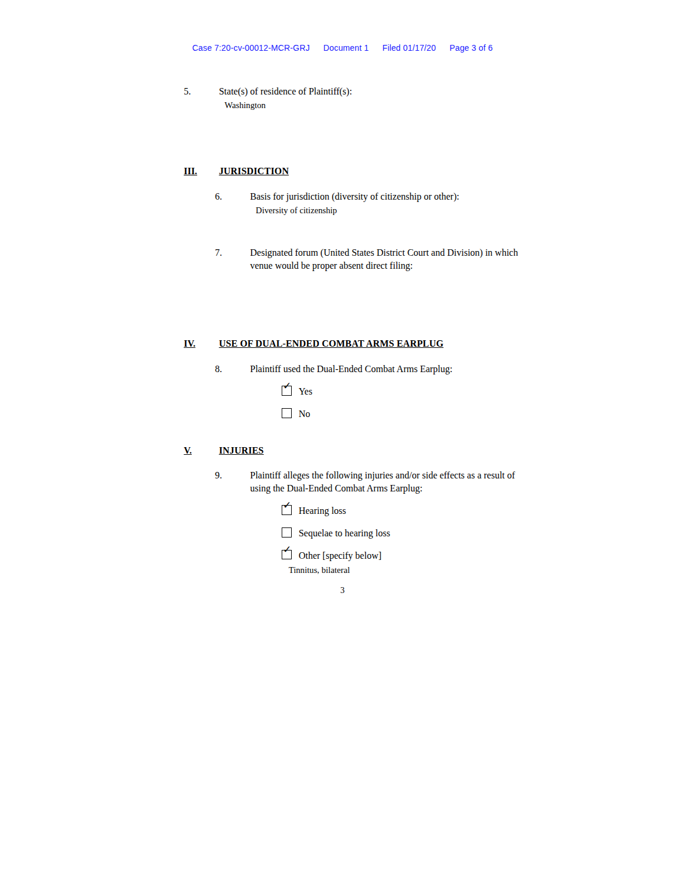Case 7:20-cv-00012-MCR-GRJ Document 1 Filed 01/17/20 Page 3 of 6
5.
State(s) of residence of Plaintiff(s):
Washington
III.
JURISDICTION
6.
Basis for jurisdiction (diversity of citizenship or other):
Diversity of citizenship
7.
Designated forum (United States District Court and Division) in which venue would be proper absent direct filing:
IV.
USE OF DUAL-ENDED COMBAT ARMS EARPLUG
8.
Plaintiff used the Dual-Ended Combat Arms Earplug:
Yes
No
V.
INJURIES
9.
Plaintiff alleges the following injuries and/or side effects as a result of using the Dual-Ended Combat Arms Earplug:
Hearing loss
Sequelae to hearing loss
Other [specify below]
Tinnitus, bilateral
3